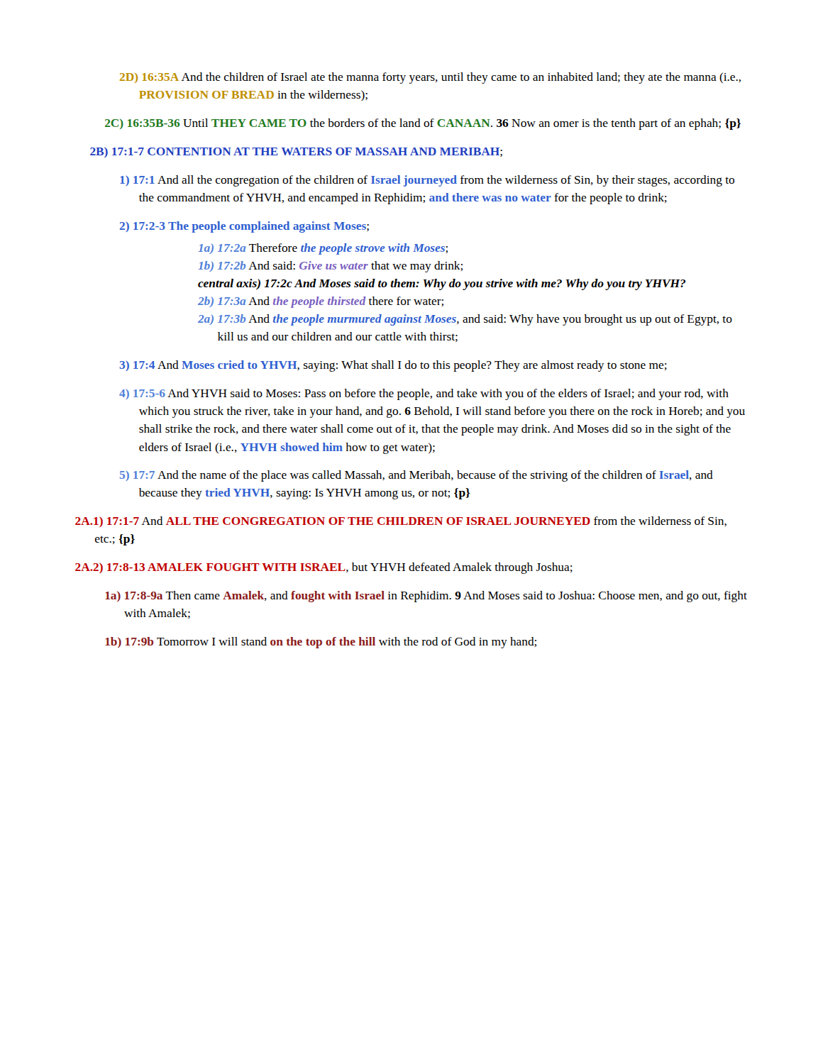2D) 16:35A And the children of Israel ate the manna forty years, until they came to an inhabited land; they ate the manna (i.e., PROVISION OF BREAD in the wilderness);
2C) 16:35B-36 Until THEY CAME TO the borders of the land of CANAAN. 36 Now an omer is the tenth part of an ephah; {p}
2B) 17:1-7 CONTENTION AT THE WATERS OF MASSAH AND MERIBAH;
1) 17:1 And all the congregation of the children of Israel journeyed from the wilderness of Sin, by their stages, according to the commandment of YHVH, and encamped in Rephidim; and there was no water for the people to drink;
2) 17:2-3 The people complained against Moses;
1a) 17:2a Therefore the people strove with Moses;
1b) 17:2b And said: Give us water that we may drink;
central axis) 17:2c And Moses said to them: Why do you strive with me? Why do you try YHVH?
2b) 17:3a And the people thirsted there for water;
2a) 17:3b And the people murmured against Moses, and said: Why have you brought us up out of Egypt, to kill us and our children and our cattle with thirst;
3) 17:4 And Moses cried to YHVH, saying: What shall I do to this people? They are almost ready to stone me;
4) 17:5-6 And YHVH said to Moses: Pass on before the people, and take with you of the elders of Israel; and your rod, with which you struck the river, take in your hand, and go. 6 Behold, I will stand before you there on the rock in Horeb; and you shall strike the rock, and there water shall come out of it, that the people may drink. And Moses did so in the sight of the elders of Israel (i.e., YHVH showed him how to get water);
5) 17:7 And the name of the place was called Massah, and Meribah, because of the striving of the children of Israel, and because they tried YHVH, saying: Is YHVH among us, or not; {p}
2A.1) 17:1-7 And ALL THE CONGREGATION OF THE CHILDREN OF ISRAEL JOURNEYED from the wilderness of Sin, etc.; {p}
2A.2) 17:8-13 AMALEK FOUGHT WITH ISRAEL, but YHVH defeated Amalek through Joshua;
1a) 17:8-9a Then came Amalek, and fought with Israel in Rephidim. 9 And Moses said to Joshua: Choose men, and go out, fight with Amalek;
1b) 17:9b Tomorrow I will stand on the top of the hill with the rod of God in my hand;